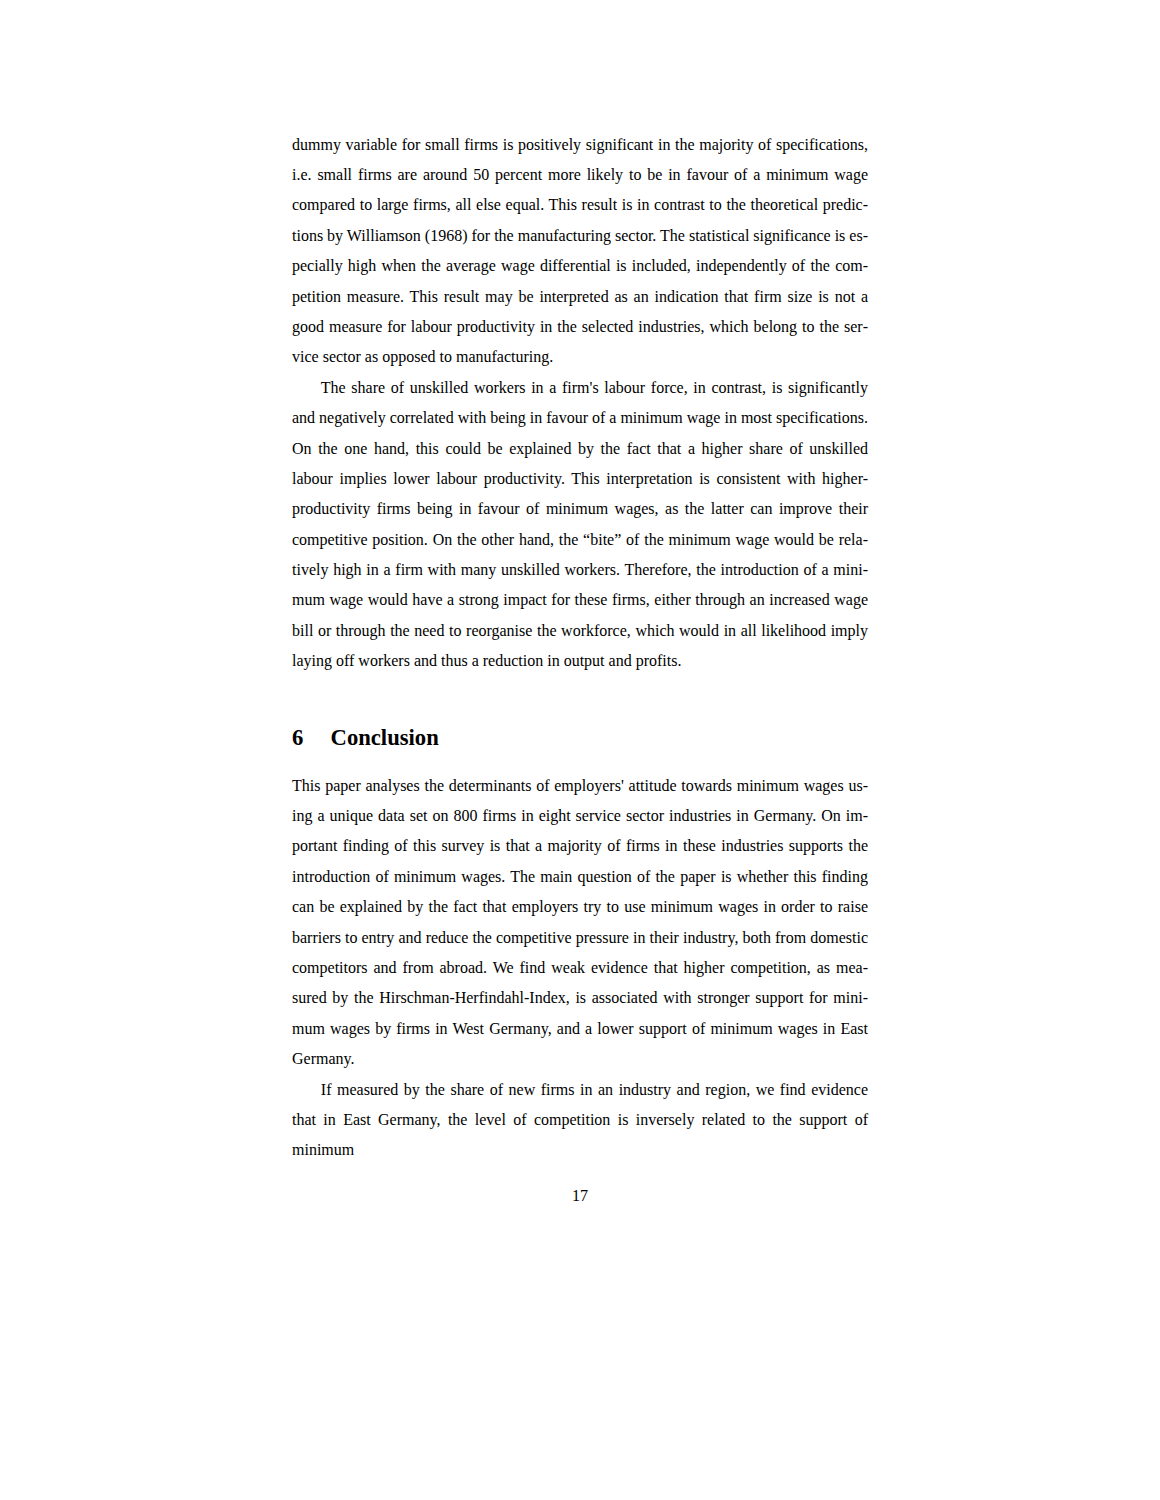dummy variable for small firms is positively significant in the majority of specifications, i.e. small firms are around 50 percent more likely to be in favour of a minimum wage compared to large firms, all else equal. This result is in contrast to the theoretical predictions by Williamson (1968) for the manufacturing sector. The statistical significance is especially high when the average wage differential is included, independently of the competition measure. This result may be interpreted as an indication that firm size is not a good measure for labour productivity in the selected industries, which belong to the service sector as opposed to manufacturing.
The share of unskilled workers in a firm's labour force, in contrast, is significantly and negatively correlated with being in favour of a minimum wage in most specifications. On the one hand, this could be explained by the fact that a higher share of unskilled labour implies lower labour productivity. This interpretation is consistent with higher-productivity firms being in favour of minimum wages, as the latter can improve their competitive position. On the other hand, the “bite” of the minimum wage would be relatively high in a firm with many unskilled workers. Therefore, the introduction of a minimum wage would have a strong impact for these firms, either through an increased wage bill or through the need to reorganise the workforce, which would in all likelihood imply laying off workers and thus a reduction in output and profits.
6 Conclusion
This paper analyses the determinants of employers' attitude towards minimum wages using a unique data set on 800 firms in eight service sector industries in Germany. On important finding of this survey is that a majority of firms in these industries supports the introduction of minimum wages. The main question of the paper is whether this finding can be explained by the fact that employers try to use minimum wages in order to raise barriers to entry and reduce the competitive pressure in their industry, both from domestic competitors and from abroad. We find weak evidence that higher competition, as measured by the Hirschman-Herfindahl-Index, is associated with stronger support for minimum wages by firms in West Germany, and a lower support of minimum wages in East Germany.
If measured by the share of new firms in an industry and region, we find evidence that in East Germany, the level of competition is inversely related to the support of minimum
17